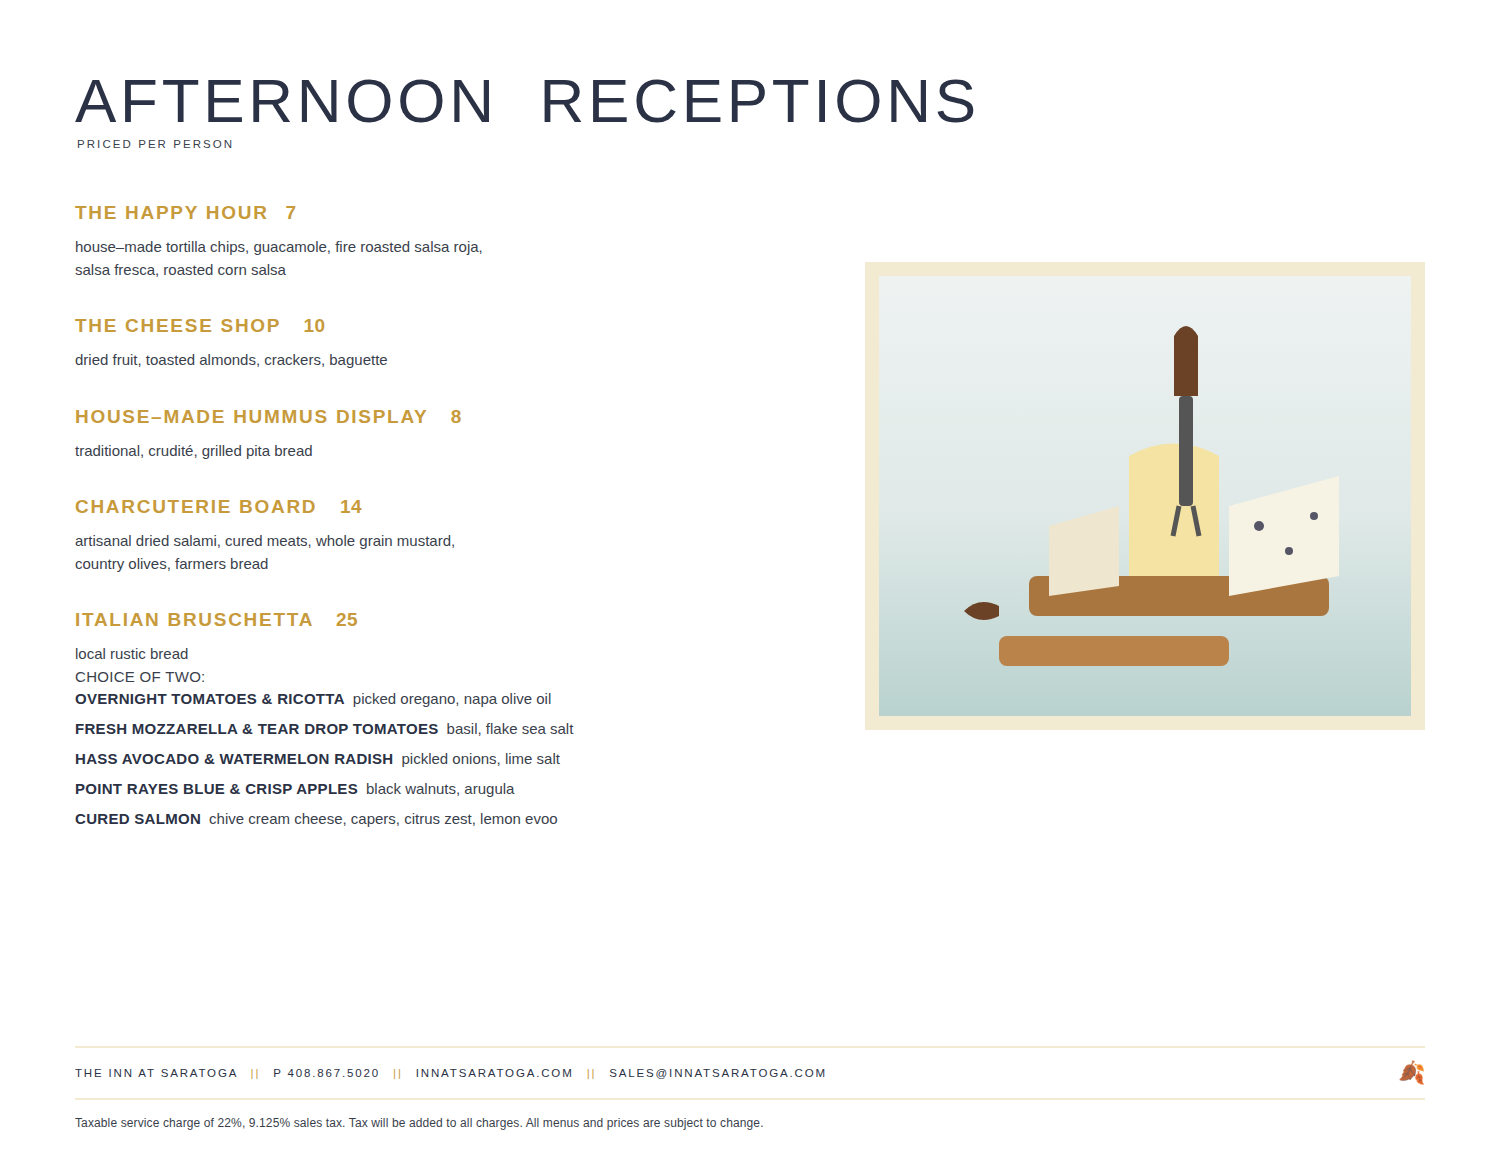AFTERNOON RECEPTIONS
PRICED PER PERSON
THE HAPPY HOUR 7
house–made tortilla chips, guacamole, fire roasted salsa roja,
salsa fresca, roasted corn salsa
THE CHEESE SHOP 10
dried fruit, toasted almonds, crackers, baguette
HOUSE–MADE HUMMUS DISPLAY 8
traditional, crudité, grilled pita bread
CHARCUTERIE BOARD 14
artisanal dried salami, cured meats, whole grain mustard,
country olives, farmers bread
ITALIAN BRUSCHETTA 25
local rustic bread
CHOICE OF TWO:
OVERNIGHT TOMATOES & RICOTTA picked oregano, napa olive oil
FRESH MOZZARELLA & TEAR DROP TOMATOES basil, flake sea salt
HASS AVOCADO & WATERMELON RADISH pickled onions, lime salt
POINT RAYES BLUE & CRISP APPLES black walnuts, arugula
CURED SALMON chive cream cheese, capers, citrus zest, lemon evoo
THE INN AT SARATOGA || P 408.867.5020 || INNATSARATOGA.COM || SALES@INNATSARATOGA.COM
🍂
Taxable service charge of 22%, 9.125% sales tax. Tax will be added to all charges. All menus and prices are subject to change.